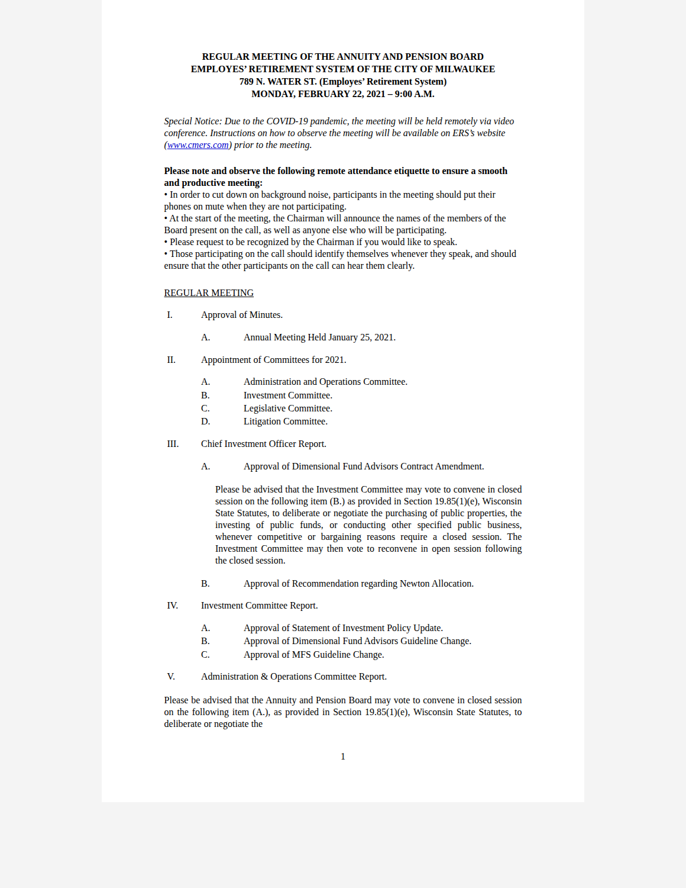REGULAR MEETING OF THE ANNUITY AND PENSION BOARD
EMPLOYES’ RETIREMENT SYSTEM OF THE CITY OF MILWAUKEE
789 N. WATER ST. (Employes’ Retirement System)
MONDAY, FEBRUARY 22, 2021 – 9:00 A.M.
Special Notice: Due to the COVID-19 pandemic, the meeting will be held remotely via video conference. Instructions on how to observe the meeting will be available on ERS’s website (www.cmers.com) prior to the meeting.
Please note and observe the following remote attendance etiquette to ensure a smooth and productive meeting:
• In order to cut down on background noise, participants in the meeting should put their phones on mute when they are not participating.
• At the start of the meeting, the Chairman will announce the names of the members of the Board present on the call, as well as anyone else who will be participating.
• Please request to be recognized by the Chairman if you would like to speak.
• Those participating on the call should identify themselves whenever they speak, and should ensure that the other participants on the call can hear them clearly.
REGULAR MEETING
I. Approval of Minutes.
A. Annual Meeting Held January 25, 2021.
II. Appointment of Committees for 2021.
A. Administration and Operations Committee.
B. Investment Committee.
C. Legislative Committee.
D. Litigation Committee.
III. Chief Investment Officer Report.
A. Approval of Dimensional Fund Advisors Contract Amendment.
Please be advised that the Investment Committee may vote to convene in closed session on the following item (B.) as provided in Section 19.85(1)(e), Wisconsin State Statutes, to deliberate or negotiate the purchasing of public properties, the investing of public funds, or conducting other specified public business, whenever competitive or bargaining reasons require a closed session. The Investment Committee may then vote to reconvene in open session following the closed session.
B. Approval of Recommendation regarding Newton Allocation.
IV. Investment Committee Report.
A. Approval of Statement of Investment Policy Update.
B. Approval of Dimensional Fund Advisors Guideline Change.
C. Approval of MFS Guideline Change.
V. Administration & Operations Committee Report.
Please be advised that the Annuity and Pension Board may vote to convene in closed session on the following item (A.), as provided in Section 19.85(1)(e), Wisconsin State Statutes, to deliberate or negotiate the
1